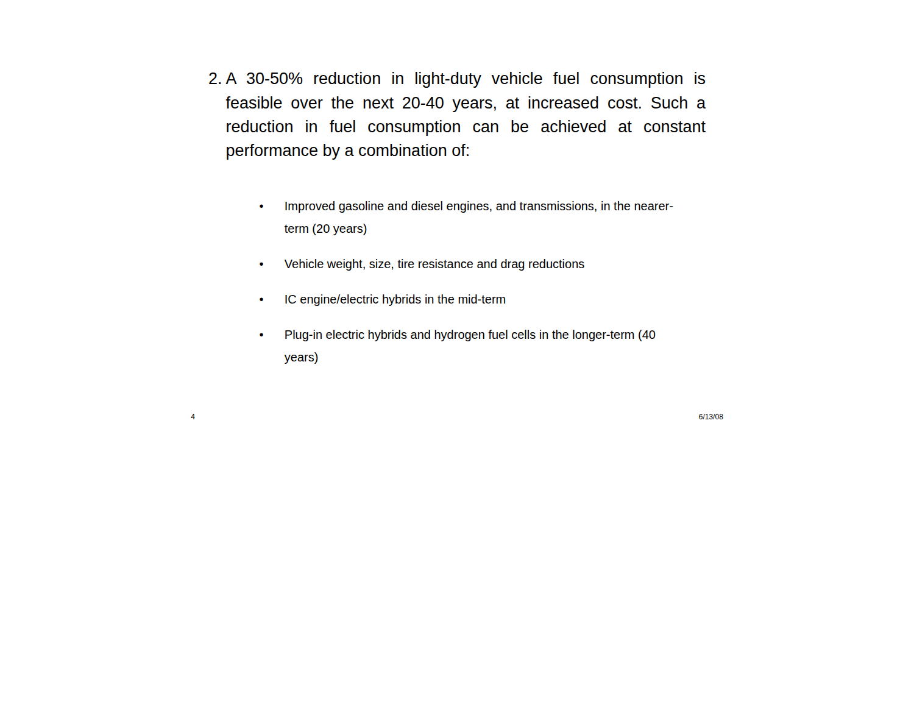2. A 30-50% reduction in light-duty vehicle fuel consumption is feasible over the next 20-40 years, at increased cost. Such a reduction in fuel consumption can be achieved at constant performance by a combination of:
Improved gasoline and diesel engines, and transmissions, in the nearer-term (20 years)
Vehicle weight, size, tire resistance and drag reductions
IC engine/electric hybrids in the mid-term
Plug-in electric hybrids and hydrogen fuel cells in the longer-term (40 years)
4 6/13/08